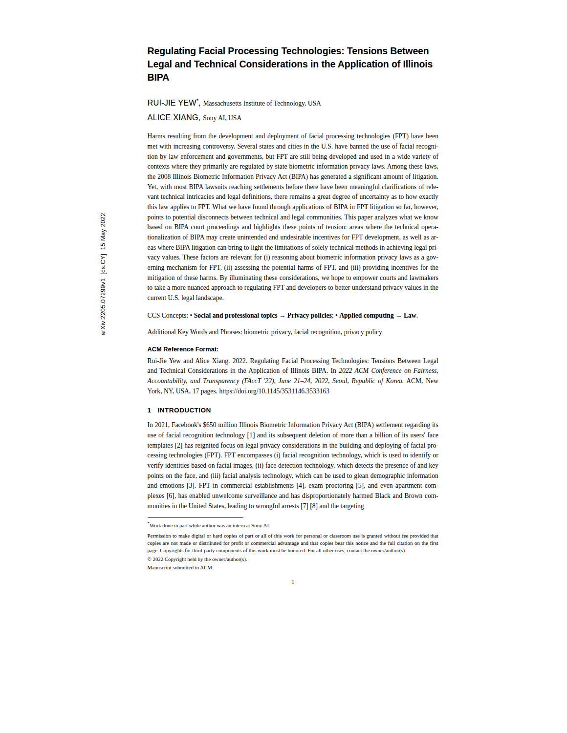arXiv:2205.07299v1 [cs.CY] 15 May 2022
Regulating Facial Processing Technologies: Tensions Between Legal and Technical Considerations in the Application of Illinois BIPA
RUI-JIE YEW*, Massachusetts Institute of Technology, USA
ALICE XIANG, Sony AI, USA
Harms resulting from the development and deployment of facial processing technologies (FPT) have been met with increasing controversy. Several states and cities in the U.S. have banned the use of facial recognition by law enforcement and governments, but FPT are still being developed and used in a wide variety of contexts where they primarily are regulated by state biometric information privacy laws. Among these laws, the 2008 Illinois Biometric Information Privacy Act (BIPA) has generated a significant amount of litigation. Yet, with most BIPA lawsuits reaching settlements before there have been meaningful clarifications of relevant technical intricacies and legal definitions, there remains a great degree of uncertainty as to how exactly this law applies to FPT. What we have found through applications of BIPA in FPT litigation so far, however, points to potential disconnects between technical and legal communities. This paper analyzes what we know based on BIPA court proceedings and highlights these points of tension: areas where the technical operationalization of BIPA may create unintended and undesirable incentives for FPT development, as well as areas where BIPA litigation can bring to light the limitations of solely technical methods in achieving legal privacy values. These factors are relevant for (i) reasoning about biometric information privacy laws as a governing mechanism for FPT, (ii) assessing the potential harms of FPT, and (iii) providing incentives for the mitigation of these harms. By illuminating these considerations, we hope to empower courts and lawmakers to take a more nuanced approach to regulating FPT and developers to better understand privacy values in the current U.S. legal landscape.
CCS Concepts: • Social and professional topics → Privacy policies; • Applied computing → Law.
Additional Key Words and Phrases: biometric privacy, facial recognition, privacy policy
ACM Reference Format:
Rui-Jie Yew and Alice Xiang. 2022. Regulating Facial Processing Technologies: Tensions Between Legal and Technical Considerations in the Application of Illinois BIPA. In 2022 ACM Conference on Fairness, Accountability, and Transparency (FAccT '22), June 21–24, 2022, Seoul, Republic of Korea. ACM, New York, NY, USA, 17 pages. https://doi.org/10.1145/3531146.3533163
1 INTRODUCTION
In 2021, Facebook's $650 million Illinois Biometric Information Privacy Act (BIPA) settlement regarding its use of facial recognition technology [1] and its subsequent deletion of more than a billion of its users' face templates [2] has reignited focus on legal privacy considerations in the building and deploying of facial processing technologies (FPT). FPT encompasses (i) facial recognition technology, which is used to identify or verify identities based on facial images, (ii) face detection technology, which detects the presence of and key points on the face, and (iii) facial analysis technology, which can be used to glean demographic information and emotions [3]. FPT in commercial establishments [4], exam proctoring [5], and even apartment complexes [6], has enabled unwelcome surveillance and has disproportionately harmed Black and Brown communities in the United States, leading to wrongful arrests [7] [8] and the targeting
*Work done in part while author was an intern at Sony AI.
Permission to make digital or hard copies of part or all of this work for personal or classroom use is granted without fee provided that copies are not made or distributed for profit or commercial advantage and that copies bear this notice and the full citation on the first page. Copyrights for third-party components of this work must be honored. For all other uses, contact the owner/author(s).
© 2022 Copyright held by the owner/author(s).
Manuscript submitted to ACM
1